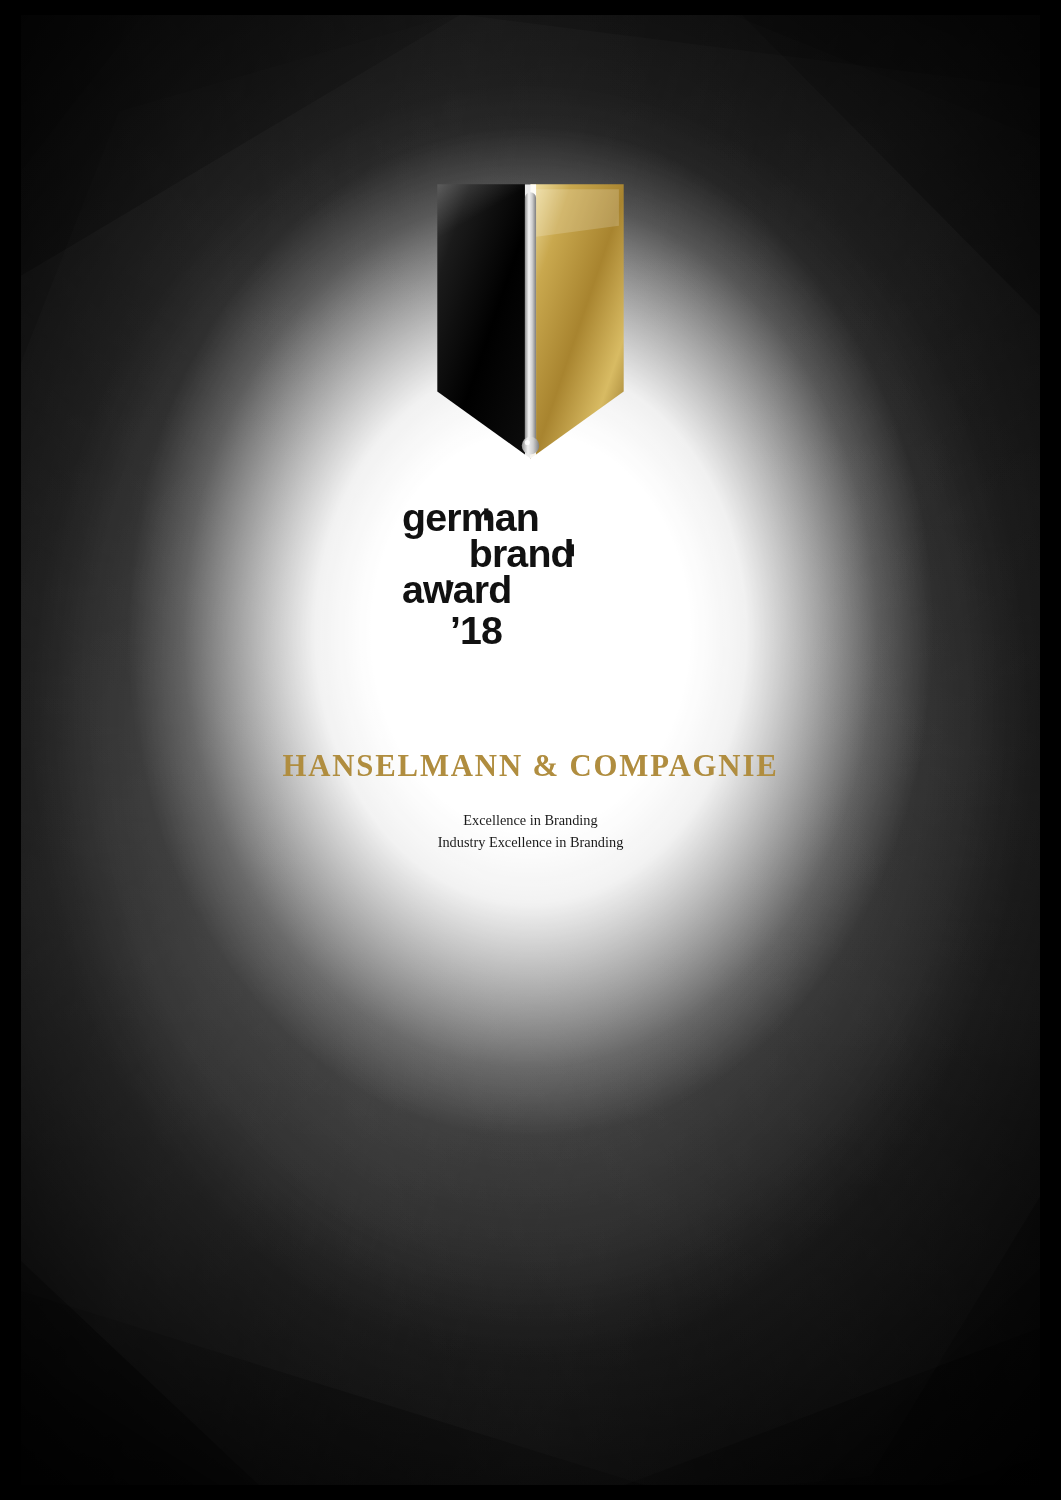german brand award ’18
Hanselmann & Compagnie
Excellence in Branding Industry Excellence in Branding